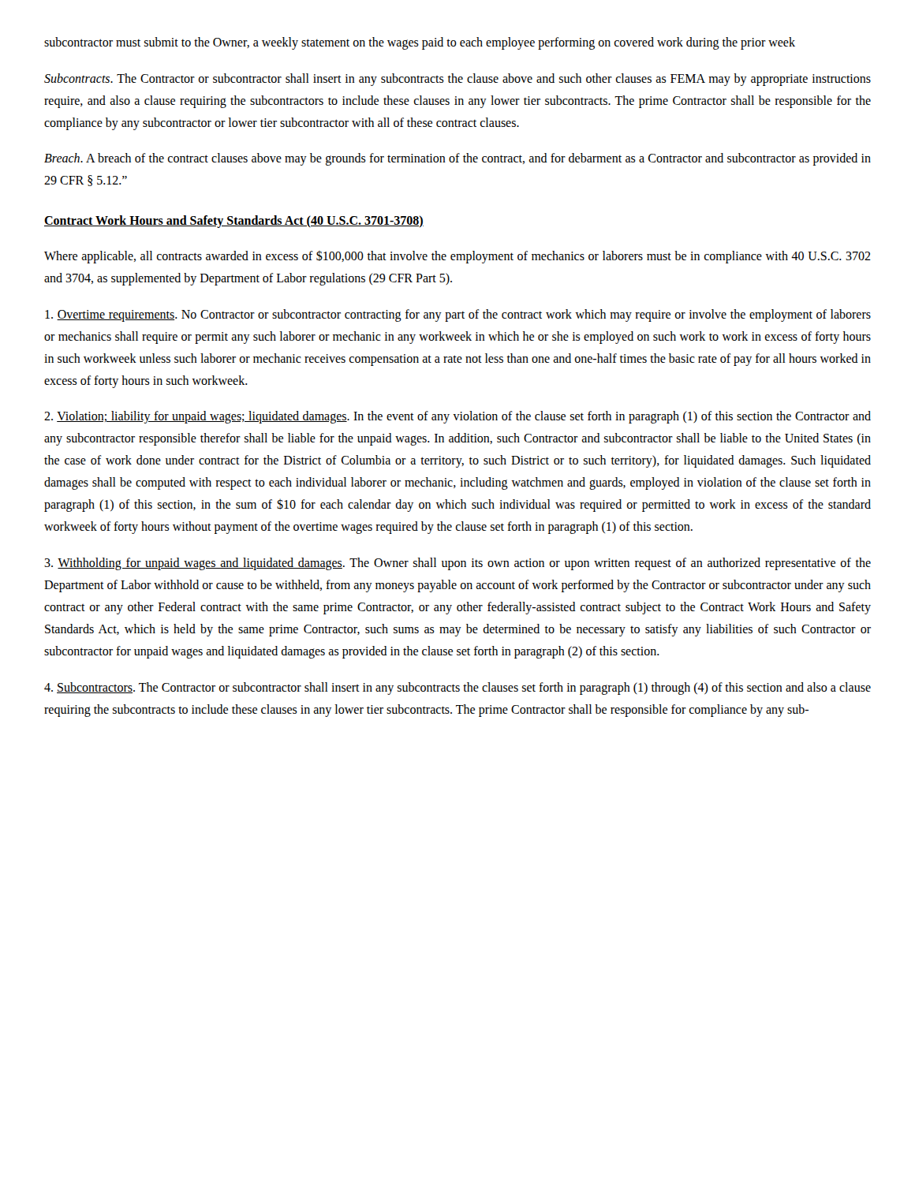subcontractor must submit to the Owner, a weekly statement on the wages paid to each employee performing on covered work during the prior week
Subcontracts. The Contractor or subcontractor shall insert in any subcontracts the clause above and such other clauses as FEMA may by appropriate instructions require, and also a clause requiring the subcontractors to include these clauses in any lower tier subcontracts. The prime Contractor shall be responsible for the compliance by any subcontractor or lower tier subcontractor with all of these contract clauses.
Breach. A breach of the contract clauses above may be grounds for termination of the contract, and for debarment as a Contractor and subcontractor as provided in 29 CFR § 5.12.”
Contract Work Hours and Safety Standards Act (40 U.S.C. 3701-3708)
Where applicable, all contracts awarded in excess of $100,000 that involve the employment of mechanics or laborers must be in compliance with 40 U.S.C. 3702 and 3704, as supplemented by Department of Labor regulations (29 CFR Part 5).
1. Overtime requirements. No Contractor or subcontractor contracting for any part of the contract work which may require or involve the employment of laborers or mechanics shall require or permit any such laborer or mechanic in any workweek in which he or she is employed on such work to work in excess of forty hours in such workweek unless such laborer or mechanic receives compensation at a rate not less than one and one-half times the basic rate of pay for all hours worked in excess of forty hours in such workweek.
2. Violation; liability for unpaid wages; liquidated damages. In the event of any violation of the clause set forth in paragraph (1) of this section the Contractor and any subcontractor responsible therefor shall be liable for the unpaid wages. In addition, such Contractor and subcontractor shall be liable to the United States (in the case of work done under contract for the District of Columbia or a territory, to such District or to such territory), for liquidated damages. Such liquidated damages shall be computed with respect to each individual laborer or mechanic, including watchmen and guards, employed in violation of the clause set forth in paragraph (1) of this section, in the sum of $10 for each calendar day on which such individual was required or permitted to work in excess of the standard workweek of forty hours without payment of the overtime wages required by the clause set forth in paragraph (1) of this section.
3. Withholding for unpaid wages and liquidated damages. The Owner shall upon its own action or upon written request of an authorized representative of the Department of Labor withhold or cause to be withheld, from any moneys payable on account of work performed by the Contractor or subcontractor under any such contract or any other Federal contract with the same prime Contractor, or any other federally-assisted contract subject to the Contract Work Hours and Safety Standards Act, which is held by the same prime Contractor, such sums as may be determined to be necessary to satisfy any liabilities of such Contractor or subcontractor for unpaid wages and liquidated damages as provided in the clause set forth in paragraph (2) of this section.
4. Subcontractors. The Contractor or subcontractor shall insert in any subcontracts the clauses set forth in paragraph (1) through (4) of this section and also a clause requiring the subcontracts to include these clauses in any lower tier subcontracts. The prime Contractor shall be responsible for compliance by any sub-